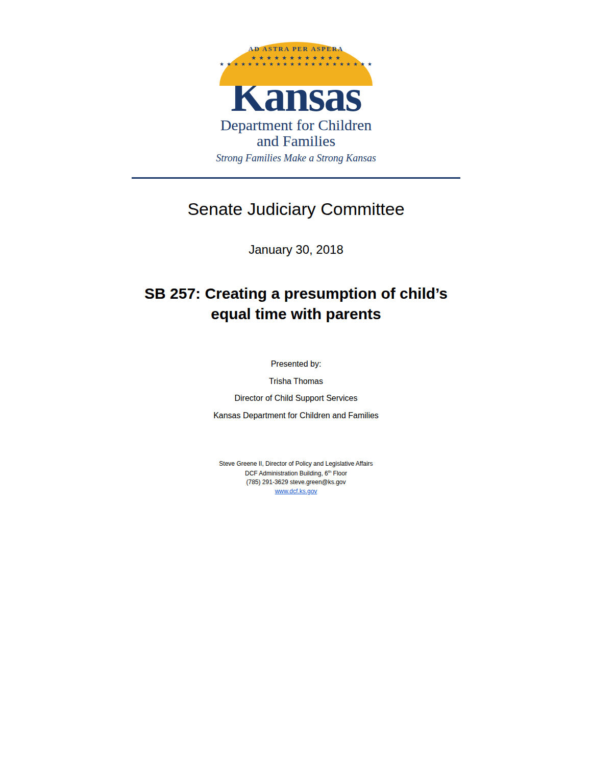AD ASTRA PER ASPERA
★ ★ ★ ★ ★ ★ ★ ★ ★ ★ ★ ★ ★ ★ ★ ★ ★ ★ ★ ★ ★ ★ ★ ★ ★ ★ ★ ★ ★ ★ ★ ★ ★ ★
Kansas
Department for Children
and Families
Strong Families Make a Strong Kansas
Senate Judiciary Committee
January 30, 2018
SB 257: Creating a presumption of child’s equal time with parents
Presented by:
Trisha Thomas
Director of Child Support Services
Kansas Department for Children and Families
Steve Greene II, Director of Policy and Legislative Affairs
DCF Administration Building, 6th Floor
(785) 291-3629 steve.green@ks.gov
www.dcf.ks.gov